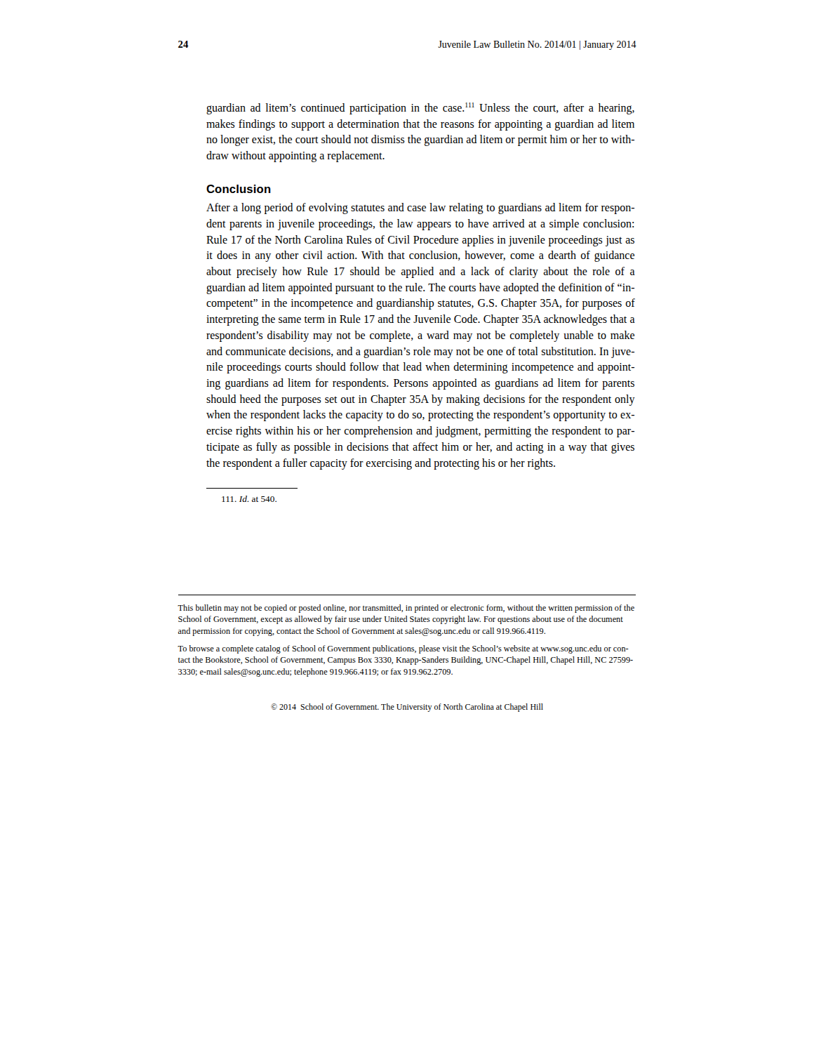24 Juvenile Law Bulletin No. 2014/01 | January 2014
guardian ad litem’s continued participation in the case.111 Unless the court, after a hearing, makes findings to support a determination that the reasons for appointing a guardian ad litem no longer exist, the court should not dismiss the guardian ad litem or permit him or her to withdraw without appointing a replacement.
Conclusion
After a long period of evolving statutes and case law relating to guardians ad litem for respondent parents in juvenile proceedings, the law appears to have arrived at a simple conclusion: Rule 17 of the North Carolina Rules of Civil Procedure applies in juvenile proceedings just as it does in any other civil action. With that conclusion, however, come a dearth of guidance about precisely how Rule 17 should be applied and a lack of clarity about the role of a guardian ad litem appointed pursuant to the rule. The courts have adopted the definition of “incompetent” in the incompetence and guardianship statutes, G.S. Chapter 35A, for purposes of interpreting the same term in Rule 17 and the Juvenile Code. Chapter 35A acknowledges that a respondent’s disability may not be complete, a ward may not be completely unable to make and communicate decisions, and a guardian’s role may not be one of total substitution. In juvenile proceedings courts should follow that lead when determining incompetence and appointing guardians ad litem for respondents. Persons appointed as guardians ad litem for parents should heed the purposes set out in Chapter 35A by making decisions for the respondent only when the respondent lacks the capacity to do so, protecting the respondent’s opportunity to exercise rights within his or her comprehension and judgment, permitting the respondent to participate as fully as possible in decisions that affect him or her, and acting in a way that gives the respondent a fuller capacity for exercising and protecting his or her rights.
111. Id. at 540.
This bulletin may not be copied or posted online, nor transmitted, in printed or electronic form, without the written permission of the School of Government, except as allowed by fair use under United States copyright law. For questions about use of the document and permission for copying, contact the School of Government at sales@sog.unc.edu or call 919.966.4119.
To browse a complete catalog of School of Government publications, please visit the School’s website at www.sog.unc.edu or contact the Bookstore, School of Government, Campus Box 3330, Knapp-Sanders Building, UNC-Chapel Hill, Chapel Hill, NC 27599-3330; e-mail sales@sog.unc.edu; telephone 919.966.4119; or fax 919.962.2709.
© 2014 School of Government. The University of North Carolina at Chapel Hill